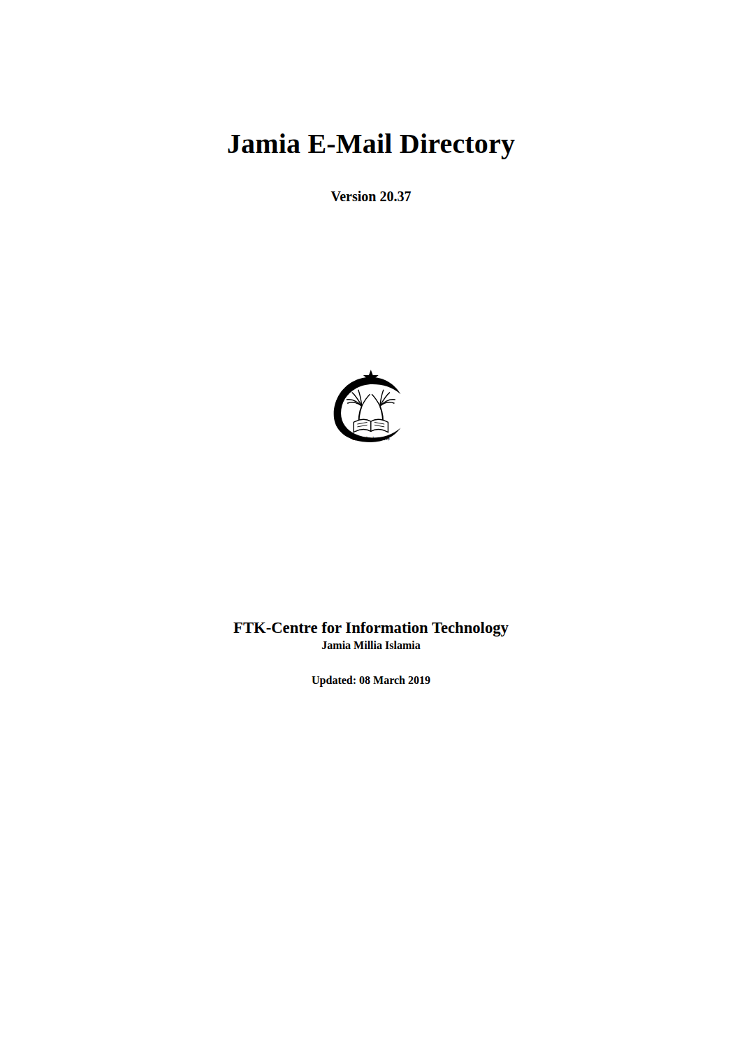Jamia E-Mail Directory
Version 20.37
جامعة ملية اسلامية
FTK-Centre for Information Technology
Jamia Millia Islamia
Updated: 08 March 2019